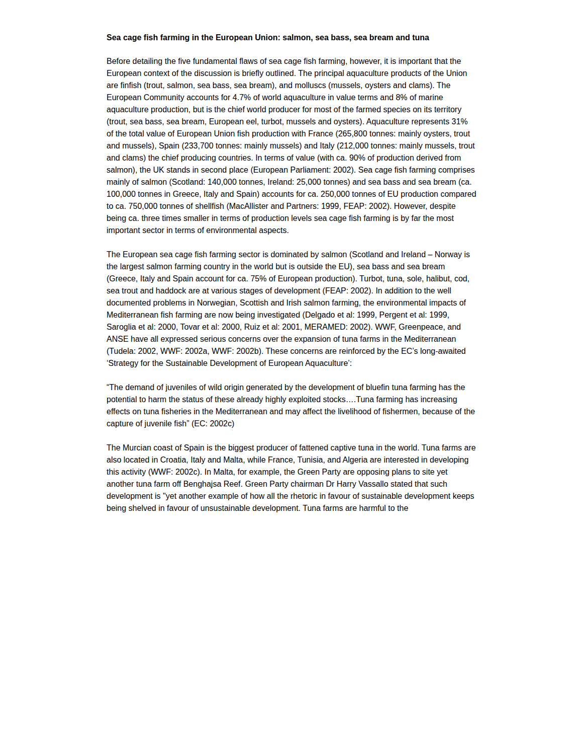Sea cage fish farming in the European Union: salmon, sea bass, sea bream and tuna
Before detailing the five fundamental flaws of sea cage fish farming, however, it is important that the European context of the discussion is briefly outlined. The principal aquaculture products of the Union are finfish (trout, salmon, sea bass, sea bream), and molluscs (mussels, oysters and clams). The European Community accounts for 4.7% of world aquaculture in value terms and 8% of marine aquaculture production, but is the chief world producer for most of the farmed species on its territory (trout, sea bass, sea bream, European eel, turbot, mussels and oysters). Aquaculture represents 31% of the total value of European Union fish production with France (265,800 tonnes: mainly oysters, trout and mussels), Spain (233,700 tonnes: mainly mussels) and Italy (212,000 tonnes: mainly mussels, trout and clams) the chief producing countries. In terms of value (with ca. 90% of production derived from salmon), the UK stands in second place (European Parliament: 2002). Sea cage fish farming comprises mainly of salmon (Scotland: 140,000 tonnes, Ireland: 25,000 tonnes) and sea bass and sea bream (ca. 100,000 tonnes in Greece, Italy and Spain) accounts for ca. 250,000 tonnes of EU production compared to ca. 750,000 tonnes of shellfish (MacAllister and Partners: 1999, FEAP: 2002). However, despite being ca. three times smaller in terms of production levels sea cage fish farming is by far the most important sector in terms of environmental aspects.
The European sea cage fish farming sector is dominated by salmon (Scotland and Ireland – Norway is the largest salmon farming country in the world but is outside the EU), sea bass and sea bream (Greece, Italy and Spain account for ca. 75% of European production). Turbot, tuna, sole, halibut, cod, sea trout and haddock are at various stages of development (FEAP: 2002). In addition to the well documented problems in Norwegian, Scottish and Irish salmon farming, the environmental impacts of Mediterranean fish farming are now being investigated (Delgado et al: 1999, Pergent et al: 1999, Saroglia et al: 2000, Tovar et al: 2000, Ruiz et al: 2001, MERAMED: 2002). WWF, Greenpeace, and ANSE have all expressed serious concerns over the expansion of tuna farms in the Mediterranean (Tudela: 2002, WWF: 2002a, WWF: 2002b). These concerns are reinforced by the EC’s long-awaited ‘Strategy for the Sustainable Development of European Aquaculture’:
“The demand of juveniles of wild origin generated by the development of bluefin tuna farming has the potential to harm the status of these already highly exploited stocks….Tuna farming has increasing effects on tuna fisheries in the Mediterranean and may affect the livelihood of fishermen, because of the capture of juvenile fish” (EC: 2002c)
The Murcian coast of Spain is the biggest producer of fattened captive tuna in the world. Tuna farms are also located in Croatia, Italy and Malta, while France, Tunisia, and Algeria are interested in developing this activity (WWF: 2002c). In Malta, for example, the Green Party are opposing plans to site yet another tuna farm off Benghajsa Reef. Green Party chairman Dr Harry Vassallo stated that such development is "yet another example of how all the rhetoric in favour of sustainable development keeps being shelved in favour of unsustainable development. Tuna farms are harmful to the